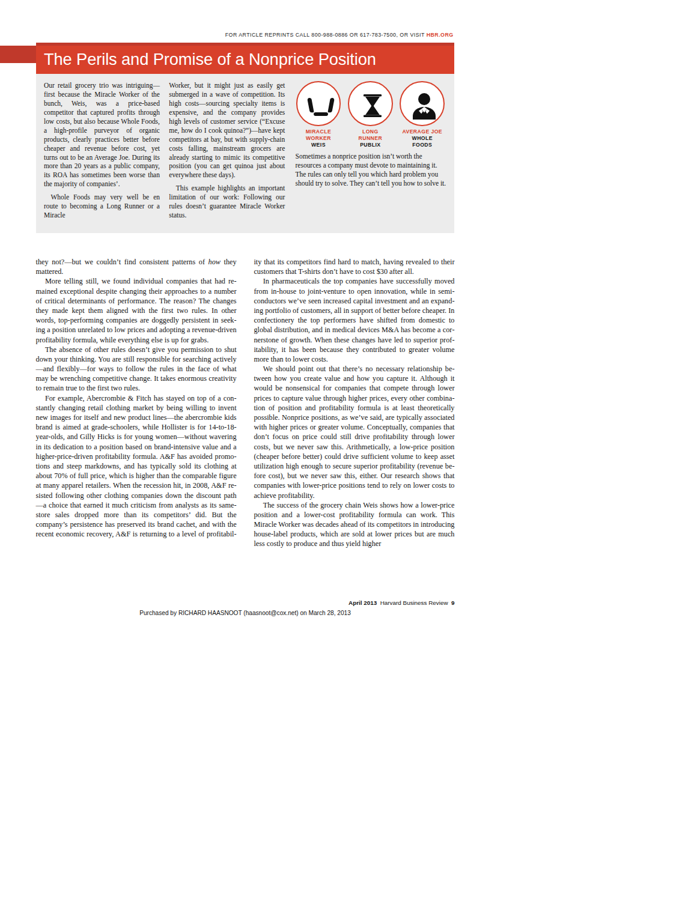FOR ARTICLE REPRINTS CALL 800-988-0886 OR 617-783-7500, OR VISIT HBR.ORG
The Perils and Promise of a Nonprice Position
Our retail grocery trio was intriguing—first because the Miracle Worker of the bunch, Weis, was a price-based competitor that captured profits through low costs, but also because Whole Foods, a high-profile purveyor of organic products, clearly practices better before cheaper and revenue before cost, yet turns out to be an Average Joe. During its more than 20 years as a public company, its ROA has sometimes been worse than the majority of companies’.
Whole Foods may very well be en route to becoming a Long Runner or a Miracle
Worker, but it might just as easily get submerged in a wave of competition. Its high costs—sourcing specialty items is expensive, and the company provides high levels of customer service (“Excuse me, how do I cook quinoa?”)—have kept competitors at bay, but with supply-chain costs falling, mainstream grocers are already starting to mimic its competitive position (you can get quinoa just about everywhere these days).
This example highlights an important limitation of our work: Following our rules doesn’t guarantee Miracle Worker status.
MIRACLE WORKER WEIS
LONG RUNNER PUBLIX
AVERAGE JOE WHOLE FOODS
Sometimes a nonprice position isn’t worth the resources a company must devote to maintaining it. The rules can only tell you which hard problem you should try to solve. They can’t tell you how to solve it.
they not?—but we couldn’t find consistent patterns of how they mattered.
More telling still, we found individual companies that had remained exceptional despite changing their approaches to a number of critical determinants of performance. The reason? The changes they made kept them aligned with the first two rules. In other words, top-performing companies are doggedly persistent in seeking a position unrelated to low prices and adopting a revenue-driven profitability formula, while everything else is up for grabs.
The absence of other rules doesn’t give you permission to shut down your thinking. You are still responsible for searching actively—and flexibly—for ways to follow the rules in the face of what may be wrenching competitive change. It takes enormous creativity to remain true to the first two rules.
For example, Abercrombie & Fitch has stayed on top of a constantly changing retail clothing market by being willing to invent new images for itself and new product lines—the abercrombie kids brand is aimed at grade-schoolers, while Hollister is for 14-to-18-year-olds, and Gilly Hicks is for young women—without wavering in its dedication to a position based on brand-intensive value and a higher-price-driven profitability formula. A&F has avoided promotions and steep markdowns, and has typically sold its clothing at about 70% of full price, which is higher than the comparable figure at many apparel retailers. When the recession hit, in 2008, A&F resisted following other clothing companies down the discount path—a choice that earned it much criticism from analysts as its same-store sales dropped more than its competitors’ did. But the company’s persistence has preserved its brand cachet, and with the recent economic recovery, A&F is returning to a level of profitability that its competitors find hard to match, having revealed to their customers that T-shirts don’t have to cost $30 after all.
In pharmaceuticals the top companies have successfully moved from in-house to joint-venture to open innovation, while in semiconductors we’ve seen increased capital investment and an expanding portfolio of customers, all in support of better before cheaper. In confectionery the top performers have shifted from domestic to global distribution, and in medical devices M&A has become a cornerstone of growth. When these changes have led to superior profitability, it has been because they contributed to greater volume more than to lower costs.
We should point out that there’s no necessary relationship between how you create value and how you capture it. Although it would be nonsensical for companies that compete through lower prices to capture value through higher prices, every other combination of position and profitability formula is at least theoretically possible. Nonprice positions, as we’ve said, are typically associated with higher prices or greater volume. Conceptually, companies that don’t focus on price could still drive profitability through lower costs, but we never saw this. Arithmetically, a low-price position (cheaper before better) could drive sufficient volume to keep asset utilization high enough to secure superior profitability (revenue before cost), but we never saw this, either. Our research shows that companies with lower-price positions tend to rely on lower costs to achieve profitability.
The success of the grocery chain Weis shows how a lower-price position and a lower-cost profitability formula can work. This Miracle Worker was decades ahead of its competitors in introducing house-label products, which are sold at lower prices but are much less costly to produce and thus yield higher
April 2013 Harvard Business Review 9
Purchased by RICHARD HAASNOOT (haasnoot@cox.net) on March 28, 2013